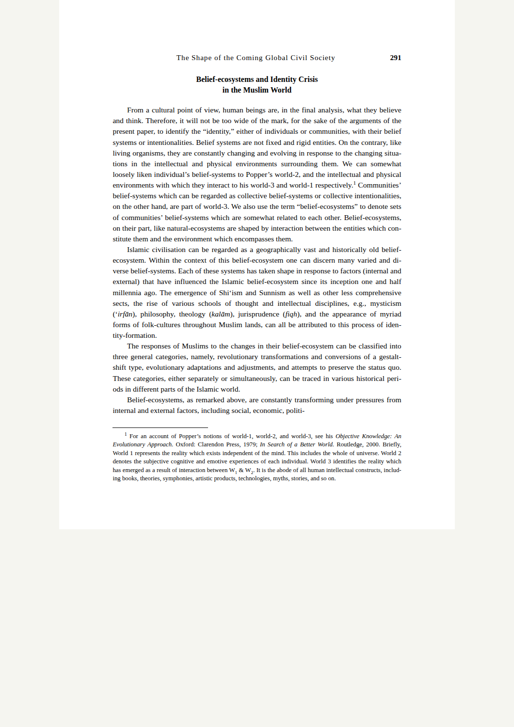The Shape of the Coming Global Civil Society 291
Belief-ecosystems and Identity Crisis
in the Muslim World
From a cultural point of view, human beings are, in the final analysis, what they believe and think. Therefore, it will not be too wide of the mark, for the sake of the arguments of the present paper, to identify the “identity,” either of individuals or communities, with their belief systems or intentionalities. Belief systems are not fixed and rigid entities. On the contrary, like living organisms, they are constantly changing and evolving in response to the changing situations in the intellectual and physical environments surrounding them. We can somewhat loosely liken individual’s belief-systems to Popper’s world-2, and the intellectual and physical environments with which they interact to his world-3 and world-1 respectively.1 Communities’ belief-systems which can be regarded as collective belief-systems or collective intentionalities, on the other hand, are part of world-3. We also use the term “belief-ecosystems” to denote sets of communities’ belief-systems which are somewhat related to each other. Belief-ecosystems, on their part, like natural-ecosystems are shaped by interaction between the entities which constitute them and the environment which encompasses them.
Islamic civilisation can be regarded as a geographically vast and historically old belief-ecosystem. Within the context of this belief-ecosystem one can discern many varied and diverse belief-systems. Each of these systems has taken shape in response to factors (internal and external) that have influenced the Islamic belief-ecosystem since its inception one and half millennia ago. The emergence of Shi‘ism and Sunnism as well as other less comprehensive sects, the rise of various schools of thought and intellectual disciplines, e.g., mysticism (‘irfān), philosophy, theology (kalām), jurisprudence (fiqh), and the appearance of myriad forms of folk-cultures throughout Muslim lands, can all be attributed to this process of identity-formation.
The responses of Muslims to the changes in their belief-ecosystem can be classified into three general categories, namely, revolutionary transformations and conversions of a gestalt-shift type, evolutionary adaptations and adjustments, and attempts to preserve the status quo. These categories, either separately or simultaneously, can be traced in various historical periods in different parts of the Islamic world.
Belief-ecosystems, as remarked above, are constantly transforming under pressures from internal and external factors, including social, economic, politi-
1 For an account of Popper’s notions of world-1, world-2, and world-3, see his Objective Knowledge: An Evolutionary Approach. Oxford: Clarendon Press, 1979; In Search of a Better World. Routledge, 2000. Briefly, World 1 represents the reality which exists independent of the mind. This includes the whole of universe. World 2 denotes the subjective cognitive and emotive experiences of each individual. World 3 identifies the reality which has emerged as a result of interaction between W1 & W2. It is the abode of all human intellectual constructs, including books, theories, symphonies, artistic products, technologies, myths, stories, and so on.